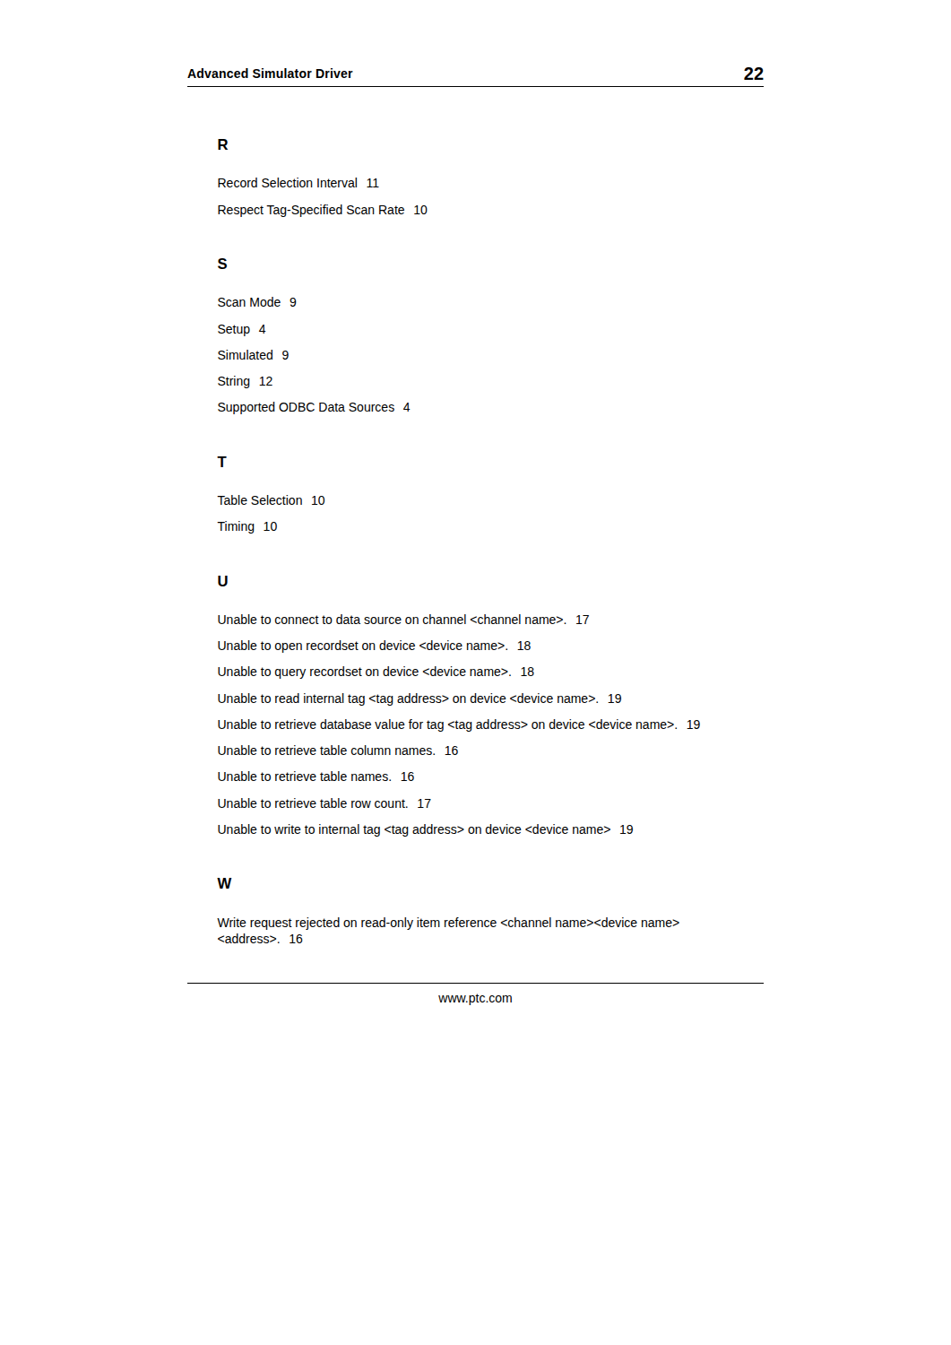Advanced Simulator Driver
22
R
Record Selection Interval 11
Respect Tag-Specified Scan Rate 10
S
Scan Mode 9
Setup 4
Simulated 9
String 12
Supported ODBC Data Sources 4
T
Table Selection 10
Timing 10
U
Unable to connect to data source on channel <channel name>. 17
Unable to open recordset on device <device name>. 18
Unable to query recordset on device <device name>. 18
Unable to read internal tag <tag address> on device <device name>. 19
Unable to retrieve database value for tag <tag address> on device <device name>. 19
Unable to retrieve table column names. 16
Unable to retrieve table names. 16
Unable to retrieve table row count. 17
Unable to write to internal tag <tag address> on device <device name> 19
W
Write request rejected on read-only item reference <channel name><device name><address>. 16
www.ptc.com